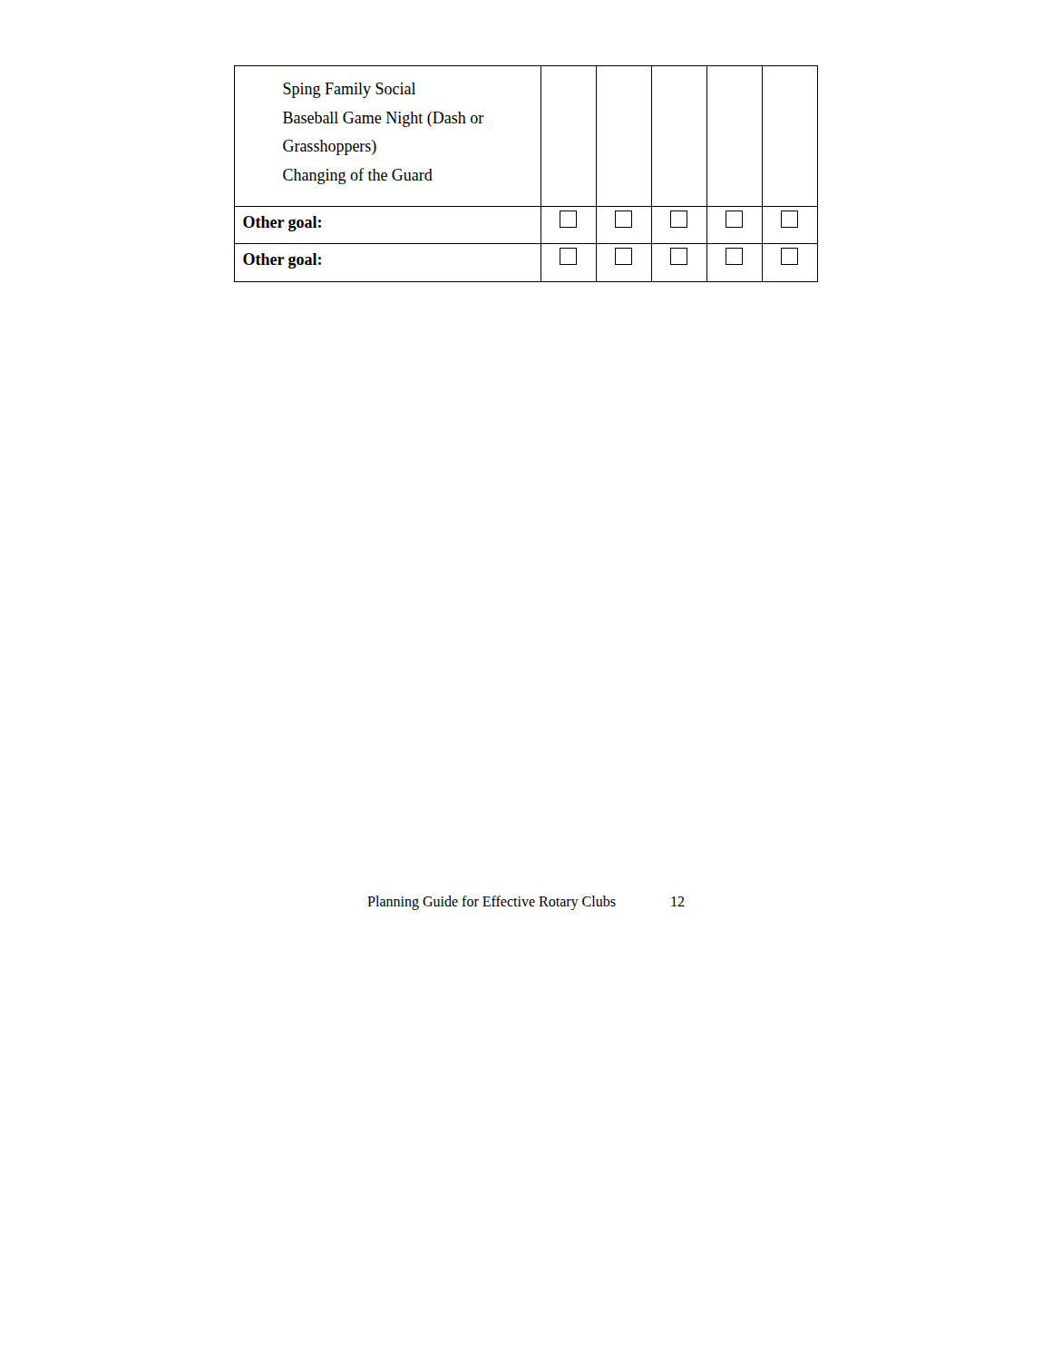| Sping Family Social Baseball Game Night (Dash or Grasshoppers) Changing of the Guard | | | | | |
| Other goal: | | | | | |
| Other goal: | | | | | |
Planning Guide for Effective Rotary Clubs 12